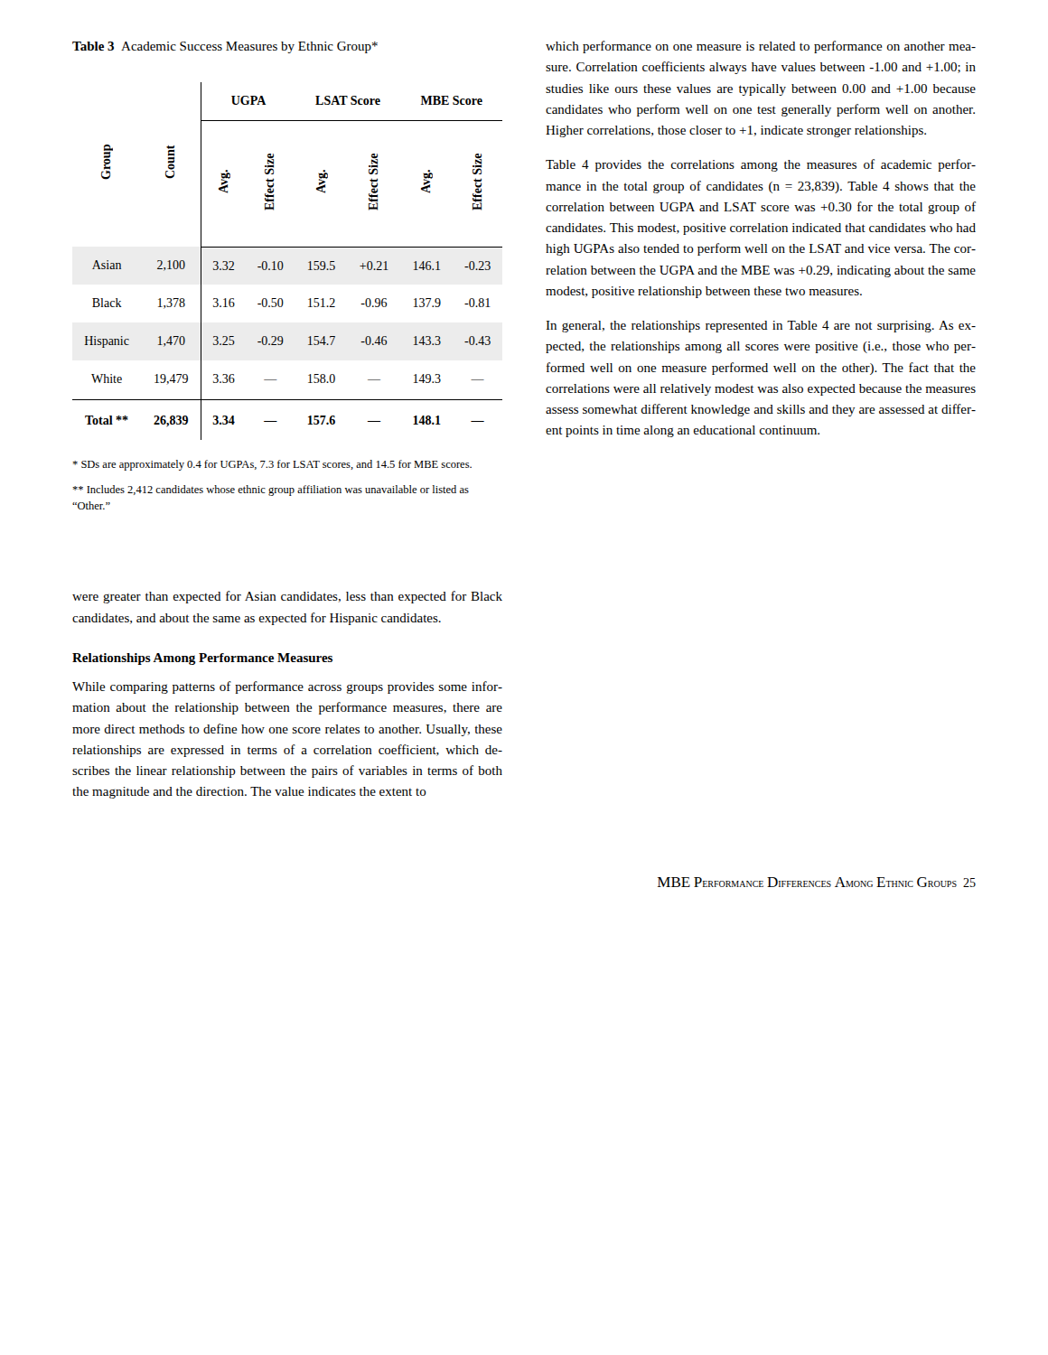Table 3 Academic Success Measures by Ethnic Group*
| Group | Count | UGPA | LSAT Score | MBE Score |
| --- | --- | --- | --- | --- |
| Avg. | Effect Size | Avg. | Effect Size | Avg. | Effect Size |
| Asian | 2,100 | 3.32 | -0.10 | 159.5 | +0.21 | 146.1 | -0.23 |
| Black | 1,378 | 3.16 | -0.50 | 151.2 | -0.96 | 137.9 | -0.81 |
| Hispanic | 1,470 | 3.25 | -0.29 | 154.7 | -0.46 | 143.3 | -0.43 |
| White | 19,479 | 3.36 | — | 158.0 | — | 149.3 | — |
| Total ** | 26,839 | 3.34 | — | 157.6 | — | 148.1 | — |
* SDs are approximately 0.4 for UGPAs, 7.3 for LSAT scores, and 14.5 for MBE scores.
** Includes 2,412 candidates whose ethnic group affiliation was unavailable or listed as “Other.”
were greater than expected for Asian candidates, less than expected for Black candidates, and about the same as expected for Hispanic candidates.
Relationships Among Performance Measures
While comparing patterns of performance across groups provides some information about the relationship between the performance measures, there are more direct methods to define how one score relates to another. Usually, these relationships are expressed in terms of a correlation coefficient, which describes the linear relationship between the pairs of variables in terms of both the magnitude and the direction. The value indicates the extent to
which performance on one measure is related to performance on another measure. Correlation coefficients always have values between -1.00 and +1.00; in studies like ours these values are typically between 0.00 and +1.00 because candidates who perform well on one test generally perform well on another. Higher correlations, those closer to +1, indicate stronger relationships.
Table 4 provides the correlations among the measures of academic performance in the total group of candidates (n = 23,839). Table 4 shows that the correlation between UGPA and LSAT score was +0.30 for the total group of candidates. This modest, positive correlation indicated that candidates who had high UGPAs also tended to perform well on the LSAT and vice versa. The correlation between the UGPA and the MBE was +0.29, indicating about the same modest, positive relationship between these two measures.
In general, the relationships represented in Table 4 are not surprising. As expected, the relationships among all scores were positive (i.e., those who performed well on one measure performed well on the other). The fact that the correlations were all relatively modest was also expected because the measures assess somewhat different knowledge and skills and they are assessed at different points in time along an educational continuum.
MBE Performance Differences Among Ethnic Groups 25